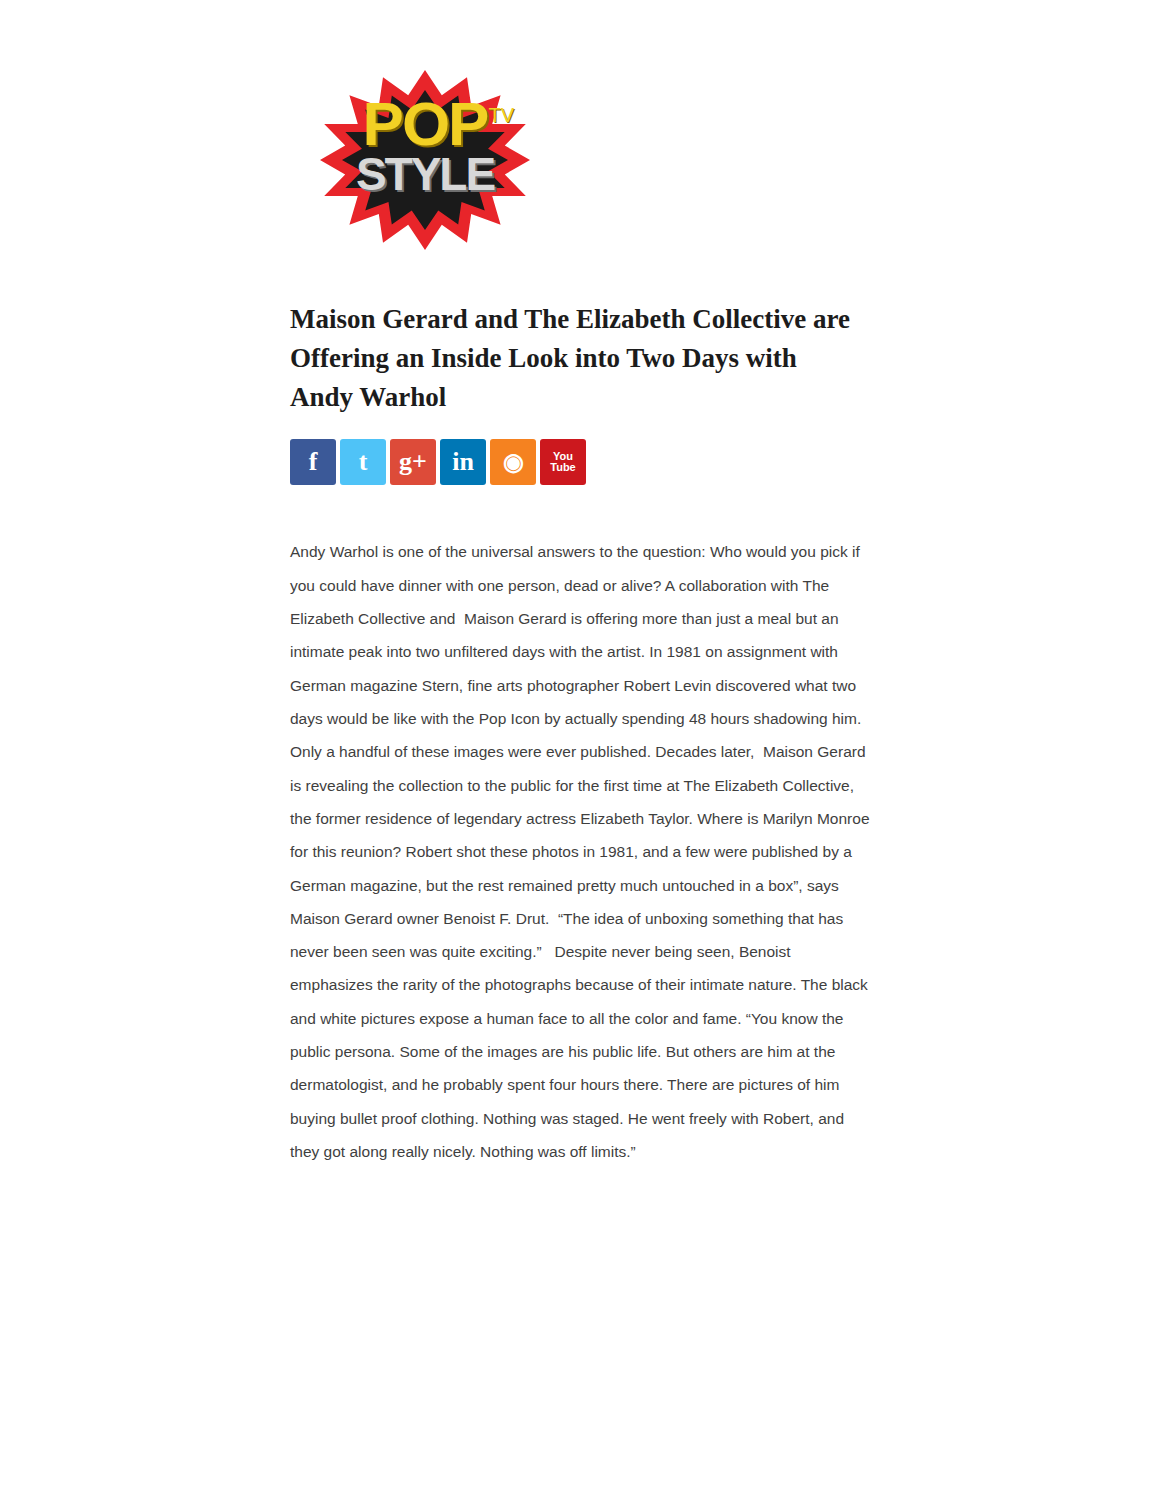POP STYLE
TV
Maison Gerard and The Elizabeth Collective are Offering an Inside Look into Two Days with Andy Warhol
f t g+ in ◉ You
Tube
Andy Warhol is one of the universal answers to the question: Who would you pick if you could have dinner with one person, dead or alive? A collaboration with The Elizabeth Collective and Maison Gerard is offering more than just a meal but an intimate peak into two unfiltered days with the artist. In 1981 on assignment with German magazine Stern, fine arts photographer Robert Levin discovered what two days would be like with the Pop Icon by actually spending 48 hours shadowing him. Only a handful of these images were ever published. Decades later, Maison Gerard is revealing the collection to the public for the first time at The Elizabeth Collective, the former residence of legendary actress Elizabeth Taylor. Where is Marilyn Monroe for this reunion? Robert shot these photos in 1981, and a few were published by a German magazine, but the rest remained pretty much untouched in a box”, says Maison Gerard owner Benoist F. Drut. “The idea of unboxing something that has never been seen was quite exciting.” Despite never being seen, Benoist emphasizes the rarity of the photographs because of their intimate nature. The black and white pictures expose a human face to all the color and fame. “You know the public persona. Some of the images are his public life. But others are him at the dermatologist, and he probably spent four hours there. There are pictures of him buying bullet proof clothing. Nothing was staged. He went freely with Robert, and they got along really nicely. Nothing was off limits.”